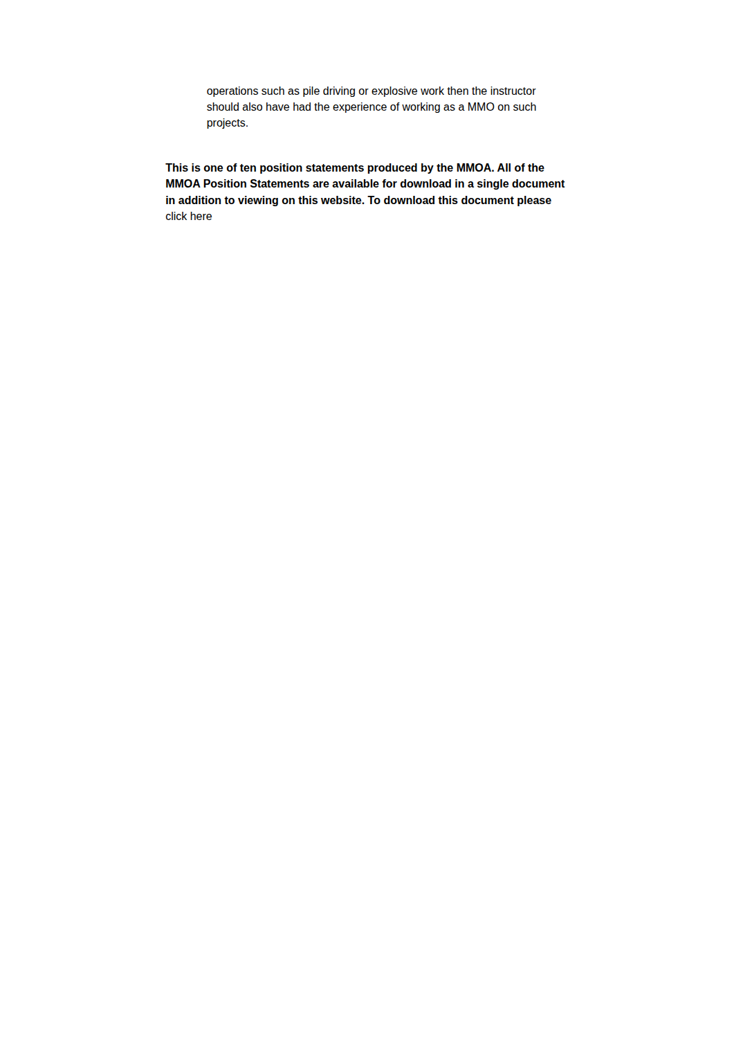operations such as pile driving or explosive work then the instructor should also have had the experience of working as a MMO on such projects.
This is one of ten position statements produced by the MMOA. All of the MMOA Position Statements are available for download in a single document in addition to viewing on this website. To download this document please click here